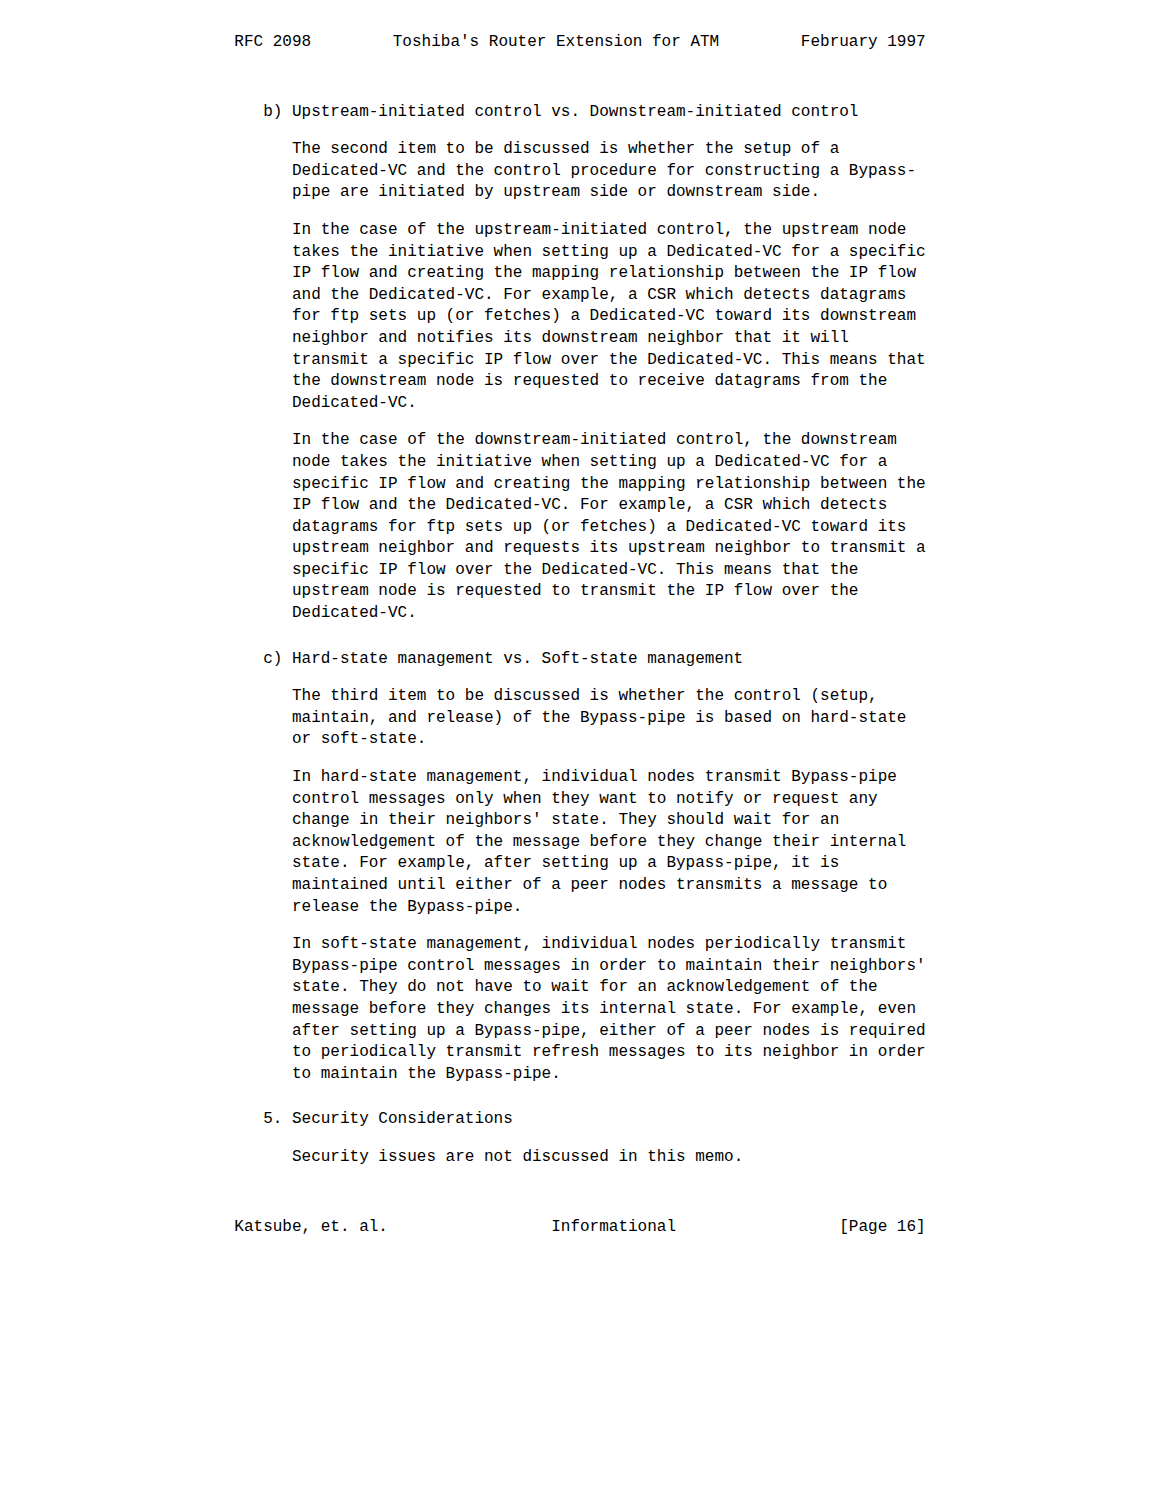RFC 2098 Toshiba's Router Extension for ATM February 1997
b) Upstream-initiated control vs. Downstream-initiated control
The second item to be discussed is whether the setup of a Dedicated-VC and the control procedure for constructing a Bypass-pipe are initiated by upstream side or downstream side.
In the case of the upstream-initiated control, the upstream node takes the initiative when setting up a Dedicated-VC for a specific IP flow and creating the mapping relationship between the IP flow and the Dedicated-VC. For example, a CSR which detects datagrams for ftp sets up (or fetches) a Dedicated-VC toward its downstream neighbor and notifies its downstream neighbor that it will transmit a specific IP flow over the Dedicated-VC. This means that the downstream node is requested to receive datagrams from the Dedicated-VC.
In the case of the downstream-initiated control, the downstream node takes the initiative when setting up a Dedicated-VC for a specific IP flow and creating the mapping relationship between the IP flow and the Dedicated-VC. For example, a CSR which detects datagrams for ftp sets up (or fetches) a Dedicated-VC toward its upstream neighbor and requests its upstream neighbor to transmit a specific IP flow over the Dedicated-VC. This means that the upstream node is requested to transmit the IP flow over the Dedicated-VC.
c) Hard-state management vs. Soft-state management
The third item to be discussed is whether the control (setup, maintain, and release) of the Bypass-pipe is based on hard-state or soft-state.
In hard-state management, individual nodes transmit Bypass-pipe control messages only when they want to notify or request any change in their neighbors' state. They should wait for an acknowledgement of the message before they change their internal state. For example, after setting up a Bypass-pipe, it is maintained until either of a peer nodes transmits a message to release the Bypass-pipe.
In soft-state management, individual nodes periodically transmit Bypass-pipe control messages in order to maintain their neighbors' state. They do not have to wait for an acknowledgement of the message before they changes its internal state. For example, even after setting up a Bypass-pipe, either of a peer nodes is required to periodically transmit refresh messages to its neighbor in order to maintain the Bypass-pipe.
5. Security Considerations
Security issues are not discussed in this memo.
Katsube, et. al. Informational[Page 16]